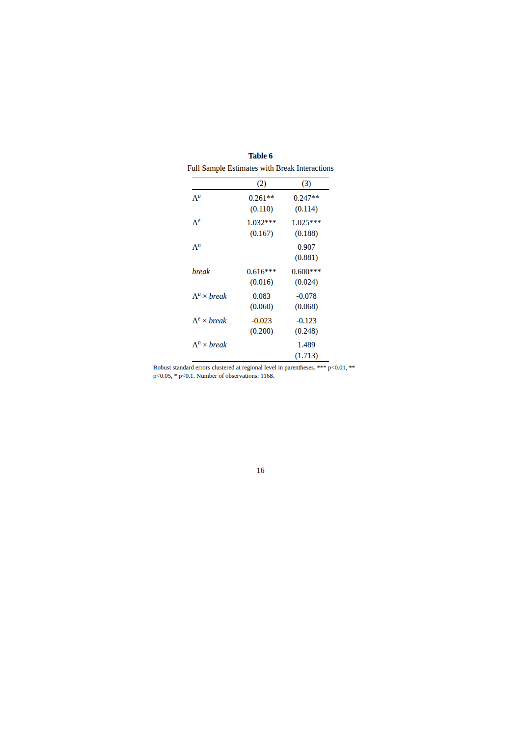Table 6
Full Sample Estimates with Break Interactions
| | (2) | (3) |
| Λ u | 0.261** | 0.247** |
| | (0.110) | (0.114) |
| Λ e | 1.032*** | 1.025*** |
| | (0.167) | (0.188) |
| Λ n | | 0.907 |
| | | (0.881) |
| break | 0.616*** | 0.600*** |
| | (0.016) | (0.024) |
| Λ u × break | 0.083 | -0.078 |
| | (0.060) | (0.068) |
| Λ e × break | -0.023 | -0.123 |
| | (0.200) | (0.248) |
| Λ n × break | | 1.489 |
| | | (1.713) |
Robust standard errors clustered at regional level in parentheses. *** p<0.01, ** p<0.05, * p<0.1. Number of observations: 1168.
16